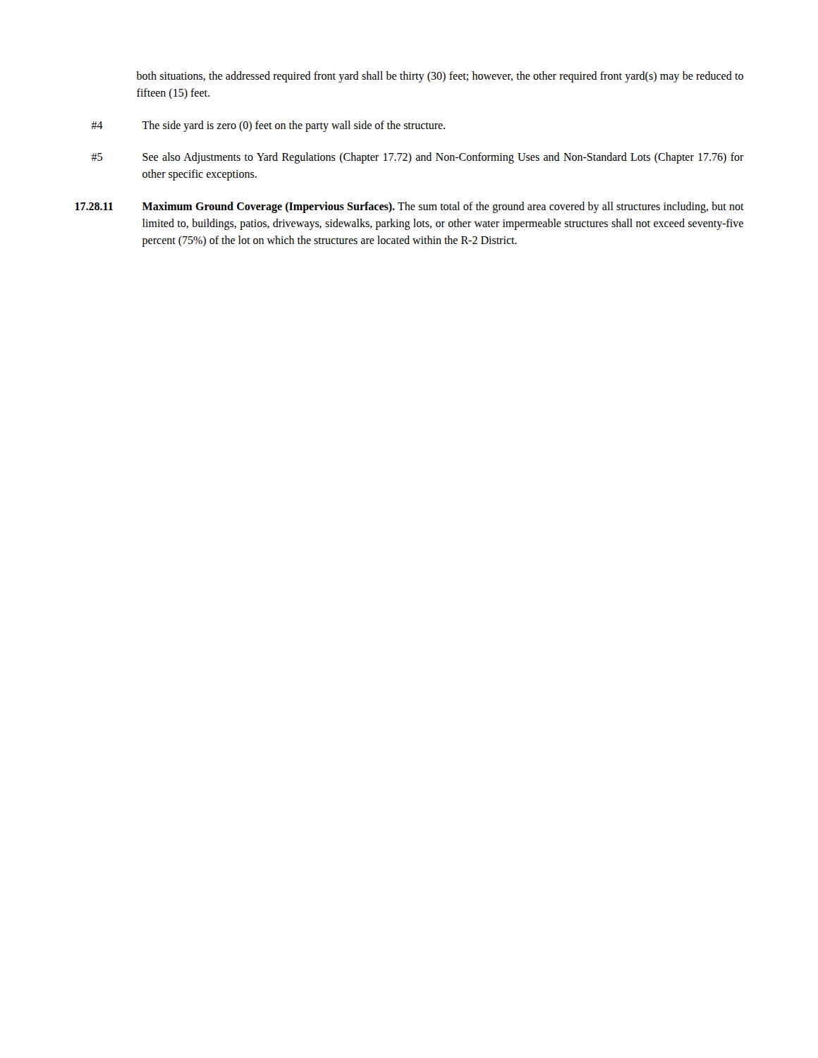both situations, the addressed required front yard shall be thirty (30) feet; however, the other required front yard(s) may be reduced to fifteen (15) feet.
#4
The side yard is zero (0) feet on the party wall side of the structure.
#5
See also Adjustments to Yard Regulations (Chapter 17.72) and Non-Conforming Uses and Non-Standard Lots (Chapter 17.76) for other specific exceptions.
17.28.11
Maximum Ground Coverage (Impervious Surfaces). The sum total of the ground area covered by all structures including, but not limited to, buildings, patios, driveways, sidewalks, parking lots, or other water impermeable structures shall not exceed seventy-five percent (75%) of the lot on which the structures are located within the R-2 District.